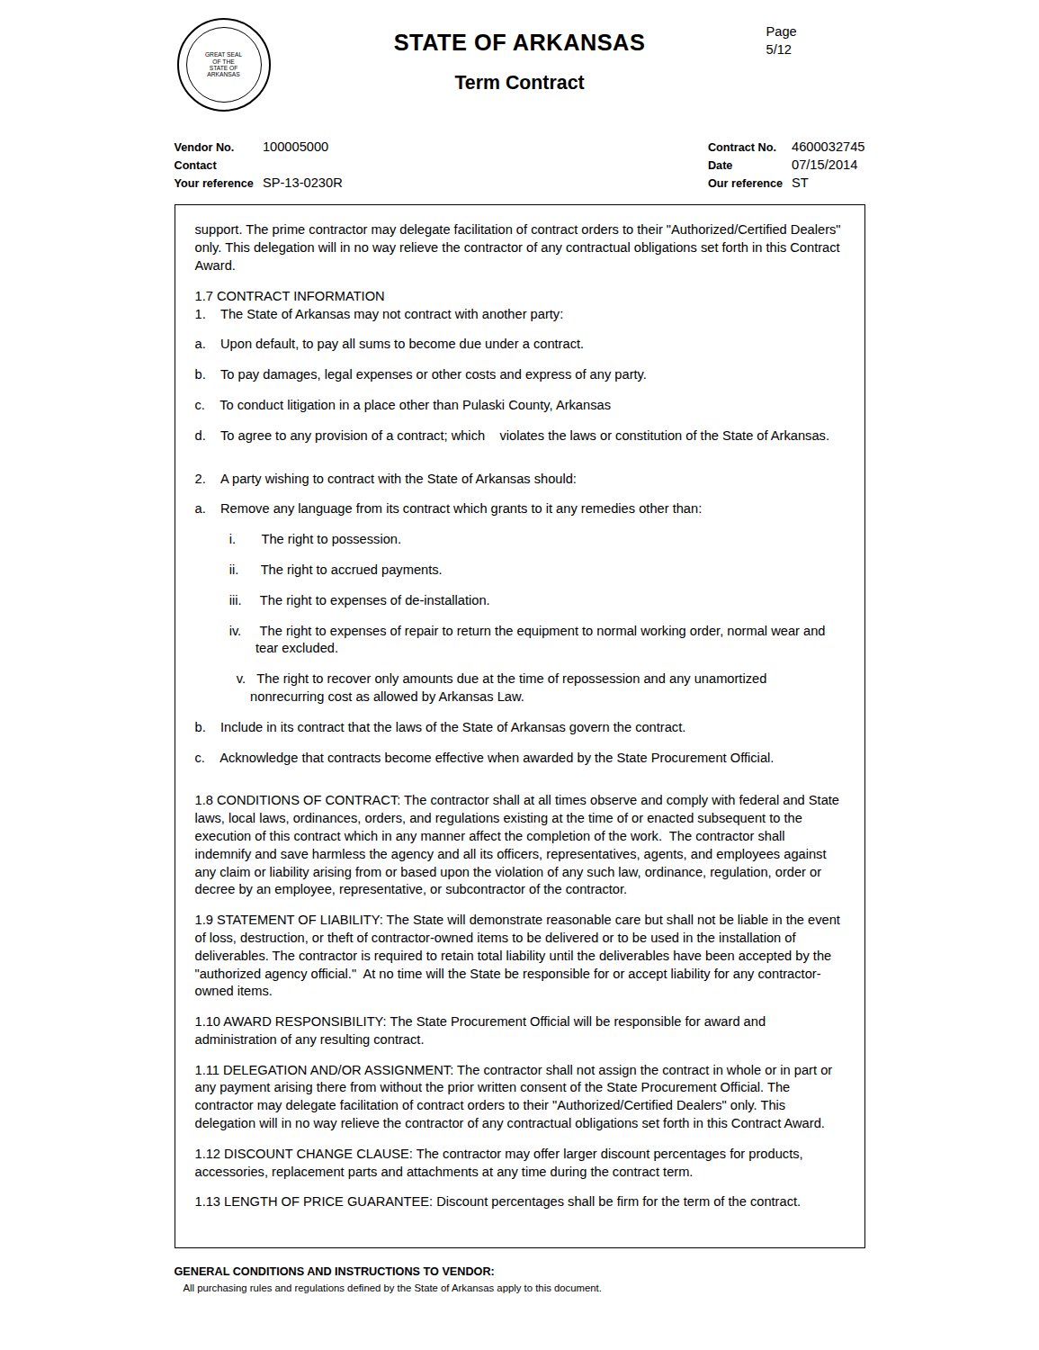GREAT SEAL
OF THE
STATE OF
ARKANSAS
STATE OF ARKANSAS
Term Contract
Page
5/12
Vendor No. 100005000
Contact
Your reference SP-13-0230R
Contract No. 4600032745
Date 07/15/2014
Our reference ST
support. The prime contractor may delegate facilitation of contract orders to their "Authorized/Certified Dealers" only. This delegation will in no way relieve the contractor of any contractual obligations set forth in this Contract Award.
1.7 CONTRACT INFORMATION
1. The State of Arkansas may not contract with another party:
a. Upon default, to pay all sums to become due under a contract.
b. To pay damages, legal expenses or other costs and express of any party.
c. To conduct litigation in a place other than Pulaski County, Arkansas
d. To agree to any provision of a contract; which violates the laws or constitution of the State of Arkansas.
2. A party wishing to contract with the State of Arkansas should:
a. Remove any language from its contract which grants to it any remedies other than:
i. The right to possession.
ii. The right to accrued payments.
iii. The right to expenses of de-installation.
iv. The right to expenses of repair to return the equipment to normal working order, normal wear and tear excluded.
v. The right to recover only amounts due at the time of repossession and any unamortized nonrecurring cost as allowed by Arkansas Law.
b. Include in its contract that the laws of the State of Arkansas govern the contract.
c. Acknowledge that contracts become effective when awarded by the State Procurement Official.
1.8 CONDITIONS OF CONTRACT: The contractor shall at all times observe and comply with federal and State laws, local laws, ordinances, orders, and regulations existing at the time of or enacted subsequent to the execution of this contract which in any manner affect the completion of the work. The contractor shall indemnify and save harmless the agency and all its officers, representatives, agents, and employees against any claim or liability arising from or based upon the violation of any such law, ordinance, regulation, order or decree by an employee, representative, or subcontractor of the contractor.
1.9 STATEMENT OF LIABILITY: The State will demonstrate reasonable care but shall not be liable in the event of loss, destruction, or theft of contractor-owned items to be delivered or to be used in the installation of deliverables. The contractor is required to retain total liability until the deliverables have been accepted by the "authorized agency official." At no time will the State be responsible for or accept liability for any contractor-owned items.
1.10 AWARD RESPONSIBILITY: The State Procurement Official will be responsible for award and administration of any resulting contract.
1.11 DELEGATION AND/OR ASSIGNMENT: The contractor shall not assign the contract in whole or in part or any payment arising there from without the prior written consent of the State Procurement Official. The contractor may delegate facilitation of contract orders to their "Authorized/Certified Dealers" only. This delegation will in no way relieve the contractor of any contractual obligations set forth in this Contract Award.
1.12 DISCOUNT CHANGE CLAUSE: The contractor may offer larger discount percentages for products, accessories, replacement parts and attachments at any time during the contract term.
1.13 LENGTH OF PRICE GUARANTEE: Discount percentages shall be firm for the term of the contract.
GENERAL CONDITIONS AND INSTRUCTIONS TO VENDOR:
All purchasing rules and regulations defined by the State of Arkansas apply to this document.